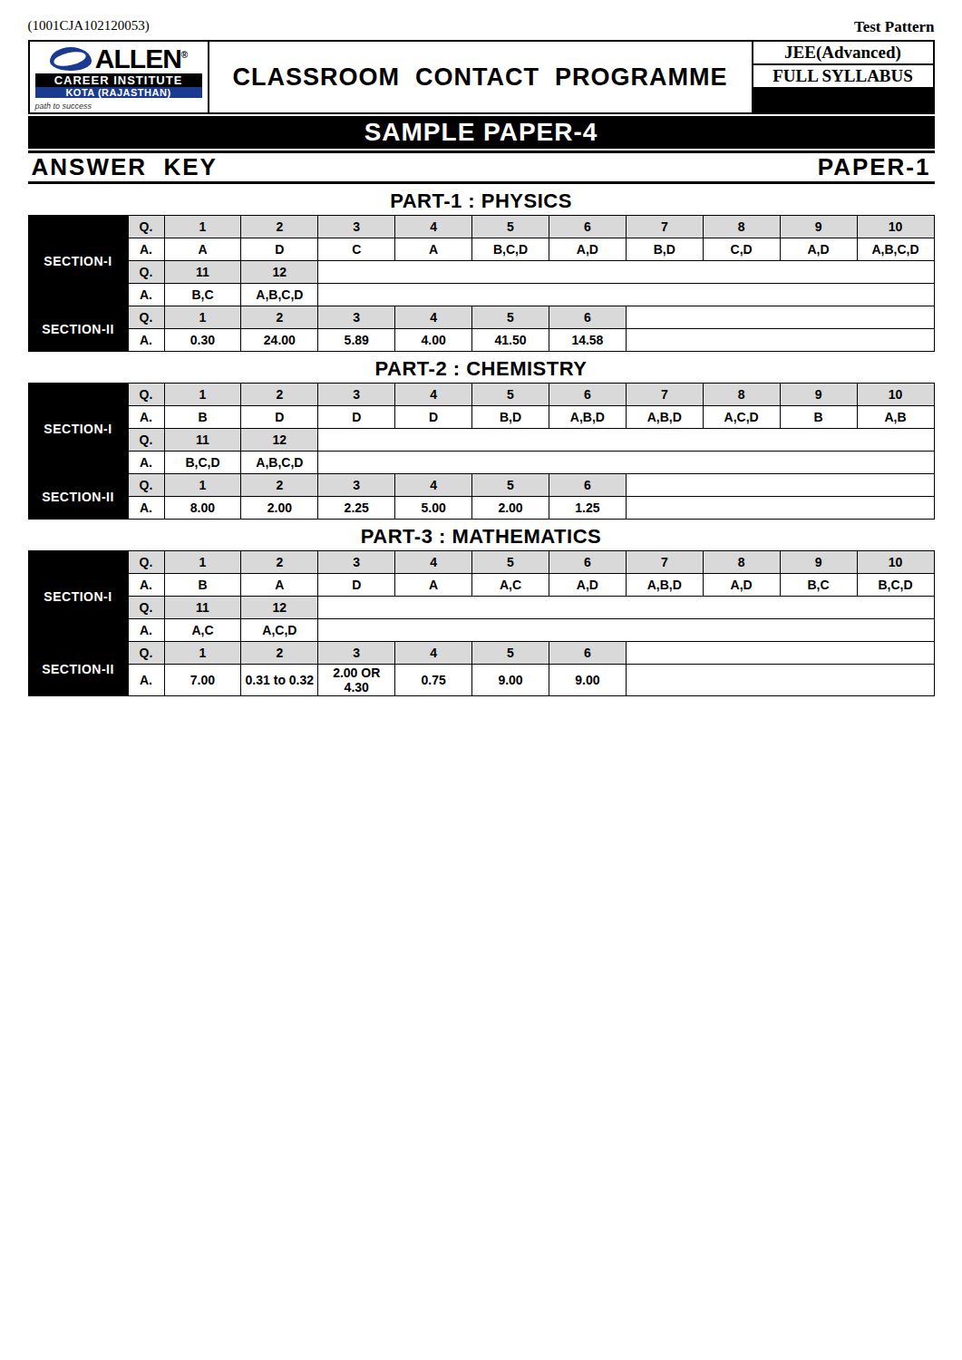(1001CJA102120053) Test Pattern
ALLEN®
CAREER INSTITUTE
KOTA (RAJASTHAN)
path to success
CLASSROOM CONTACT PROGRAMME
JEE(Advanced)
FULL SYLLABUS
SAMPLE PAPER-4
ANSWER KEY PAPER-1
PART-1 : PHYSICS
| SECTION-I | Q. | 1 | 2 | 3 | 4 | 5 | 6 | 7 | 8 | 9 | 10 |
| A. | A | D | C | A | B,C,D | A,D | B,D | C,D | A,D | A,B,C,D |
| Q. | 11 | 12 | |
| A. | B,C | A,B,C,D | |
| SECTION-II | Q. | 1 | 2 | 3 | 4 | 5 | 6 | |
| A. | 0.30 | 24.00 | 5.89 | 4.00 | 41.50 | 14.58 | |
PART-2 : CHEMISTRY
| SECTION-I | Q. | 1 | 2 | 3 | 4 | 5 | 6 | 7 | 8 | 9 | 10 |
| A. | B | D | D | D | B,D | A,B,D | A,B,D | A,C,D | B | A,B |
| Q. | 11 | 12 | |
| A. | B,C,D | A,B,C,D | |
| SECTION-II | Q. | 1 | 2 | 3 | 4 | 5 | 6 | |
| A. | 8.00 | 2.00 | 2.25 | 5.00 | 2.00 | 1.25 | |
PART-3 : MATHEMATICS
| SECTION-I | Q. | 1 | 2 | 3 | 4 | 5 | 6 | 7 | 8 | 9 | 10 |
| A. | B | A | D | A | A,C | A,D | A,B,D | A,D | B,C | B,C,D |
| Q. | 11 | 12 | |
| A. | A,C | A,C,D | |
| SECTION-II | Q. | 1 | 2 | 3 | 4 | 5 | 6 | |
| A. | 7.00 | 0.31 to 0.32 | 2.00 OR 4.30 | 0.75 | 9.00 | 9.00 | |